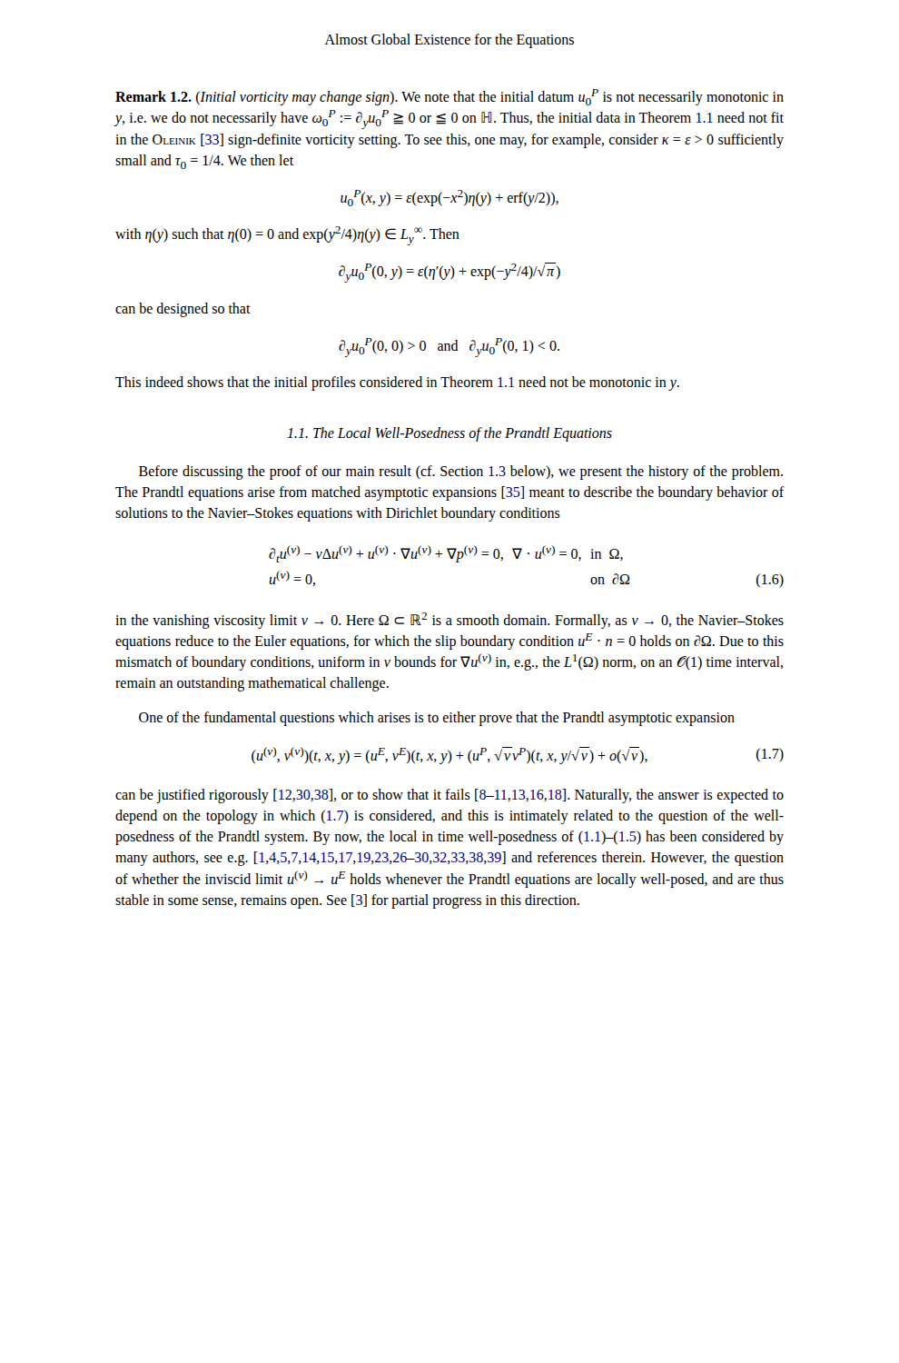Almost Global Existence for the Equations
Remark 1.2. (Initial vorticity may change sign). We note that the initial datum u0P is not necessarily monotonic in y, i.e. we do not necessarily have ω0P := ∂yu0P ≧ 0 or ≦ 0 on ℍ. Thus, the initial data in Theorem 1.1 need not fit in the Oleinik [33] sign-definite vorticity setting. To see this, one may, for example, consider κ = ε > 0 sufficiently small and τ0 = 1/4. We then let
u0P(x, y) = ε(exp(−x2)η(y) + erf(y/2)),
with η(y) such that η(0) = 0 and exp(y2/4)η(y) ∈ Ly∞. Then
∂yu0P(0, y) = ε(η′(y) + exp(−y2/4)/√π)
can be designed so that
∂yu0P(0, 0) > 0 and ∂yu0P(0, 1) < 0.
This indeed shows that the initial profiles considered in Theorem 1.1 need not be monotonic in y.
1.1. The Local Well-Posedness of the Prandtl Equations
Before discussing the proof of our main result (cf. Section 1.3 below), we present the history of the problem. The Prandtl equations arise from matched asymptotic expansions [35] meant to describe the boundary behavior of solutions to the Navier–Stokes equations with Dirichlet boundary conditions
| ∂ t u ( ν ) − ν Δ u ( ν ) + u ( ν ) · ∇ u ( ν ) + ∇ p ( ν ) = 0, | ∇ · u ( ν ) = 0, | in Ω, |
| u ( ν ) = 0, | | on ∂Ω |
(1.6)
in the vanishing viscosity limit ν → 0. Here Ω ⊂ ℝ2 is a smooth domain. Formally, as ν → 0, the Navier–Stokes equations reduce to the Euler equations, for which the slip boundary condition uE · n = 0 holds on ∂Ω. Due to this mismatch of boundary conditions, uniform in ν bounds for ∇u(ν) in, e.g., the L1(Ω) norm, on an 𝒪(1) time interval, remain an outstanding mathematical challenge.
One of the fundamental questions which arises is to either prove that the Prandtl asymptotic expansion
(u(ν), v(ν))(t, x, y) = (uE, vE)(t, x, y) + (uP, √ν vP)(t, x, y/√ν) + o(√ν),
(1.7)
can be justified rigorously [12,30,38], or to show that it fails [8–11,13,16,18]. Naturally, the answer is expected to depend on the topology in which (1.7) is considered, and this is intimately related to the question of the well-posedness of the Prandtl system. By now, the local in time well-posedness of (1.1)–(1.5) has been considered by many authors, see e.g. [1,4,5,7,14,15,17,19,23,26–30,32,33,38,39] and references therein. However, the question of whether the inviscid limit u(ν) → uE holds whenever the Prandtl equations are locally well-posed, and are thus stable in some sense, remains open. See [3] for partial progress in this direction.